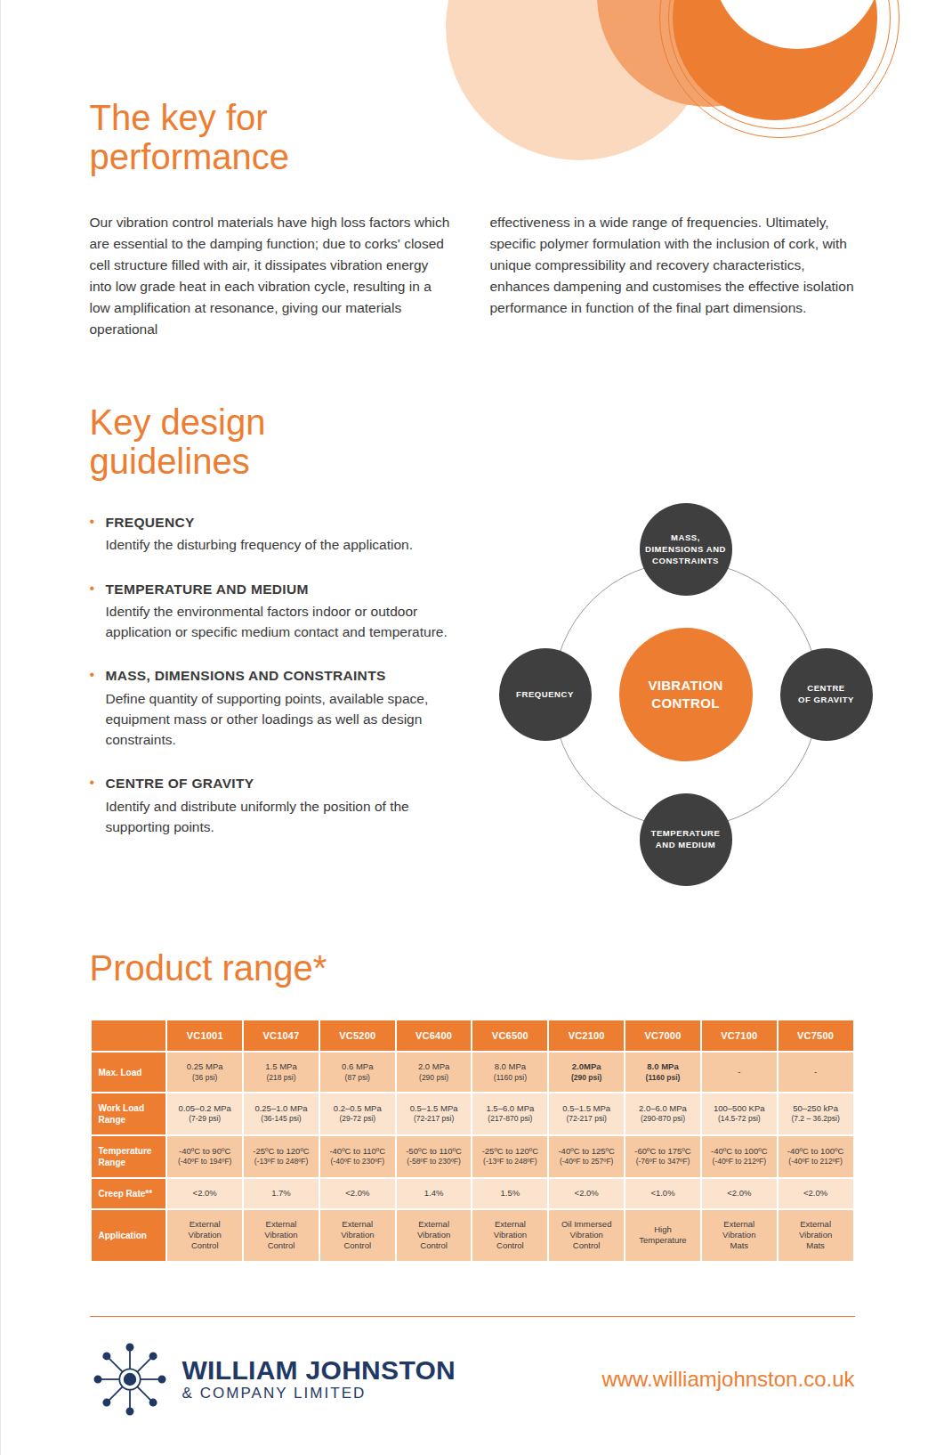The key for performance
Our vibration control materials have high loss factors which are essential to the damping function; due to corks' closed cell structure filled with air, it dissipates vibration energy into low grade heat in each vibration cycle, resulting in a low amplification at resonance, giving our materials operational
effectiveness in a wide range of frequencies. Ultimately, specific polymer formulation with the inclusion of cork, with unique compressibility and recovery characteristics, enhances dampening and customises the effective isolation performance in function of the final part dimensions.
Key design
guidelines
FREQUENCYIdentify the disturbing frequency of the application.
TEMPERATURE AND MEDIUMIdentify the environmental factors indoor or outdoor application or specific medium contact and temperature.
MASS, DIMENSIONS AND CONSTRAINTSDefine quantity of supporting points, available space, equipment mass or other loadings as well as design constraints.
CENTRE OF GRAVITYIdentify and distribute uniformly the position of the supporting points.
VIBRATION
CONTROL
MASS,
DIMENSIONS AND
CONSTRAINTS
CENTRE
OF GRAVITY
TEMPERATURE
AND MEDIUM
FREQUENCY
Product range*
| | VC1001 | VC1047 | VC5200 | VC6400 | VC6500 | VC2100 | VC7000 | VC7100 | VC7500 |
| --- | --- | --- | --- | --- | --- | --- | --- | --- | --- |
| Max. Load | 0.25 MPa (36 psi) | 1.5 MPa (218 psi) | 0.6 MPa (87 psi) | 2.0 MPa (290 psi) | 8.0 MPa (1160 psi) | 2.0MPa (290 psi) | 8.0 MPa (1160 psi) | - | - |
| Work Load Range | 0.05–0.2 MPa (7-29 psi) | 0.25–1.0 MPa (36-145 psi) | 0.2–0.5 MPa (29-72 psi) | 0.5–1.5 MPa (72-217 psi) | 1.5–6.0 MPa (217-870 psi) | 0.5–1.5 MPa (72-217 psi) | 2.0–6.0 MPa (290-870 psi) | 100–500 KPa (14.5-72 psi) | 50–250 kPa (7.2 – 36.2psi) |
| Temperature Range | -40ºC to 90ºC (-40ºF to 194ºF) | -25ºC to 120ºC (-13ºF to 248ºF) | -40ºC to 110ºC (-40ºF to 230ºF) | -50ºC to 110ºC (-58ºF to 230ºF) | -25ºC to 120ºC (-13ºF to 248ºF) | -40ºC to 125ºC (-40ºF to 257ºF) | -60ºC to 175ºC (-76ºF to 347ºF) | -40ºC to 100ºC (-40ºF to 212ºF) | -40ºC to 100ºC (-40ºF to 212ºF) |
| Creep Rate** | <2.0% | 1.7% | <2.0% | 1.4% | 1.5% | <2.0% | <1.0% | <2.0% | <2.0% |
| Application | External Vibration Control | External Vibration Control | External Vibration Control | External Vibration Control | External Vibration Control | Oil Immersed Vibration Control | High Temperature | External Vibration Mats | External Vibration Mats |
WILLIAM JOHNSTON
& COMPANY LIMITED
www.williamjohnston.co.uk